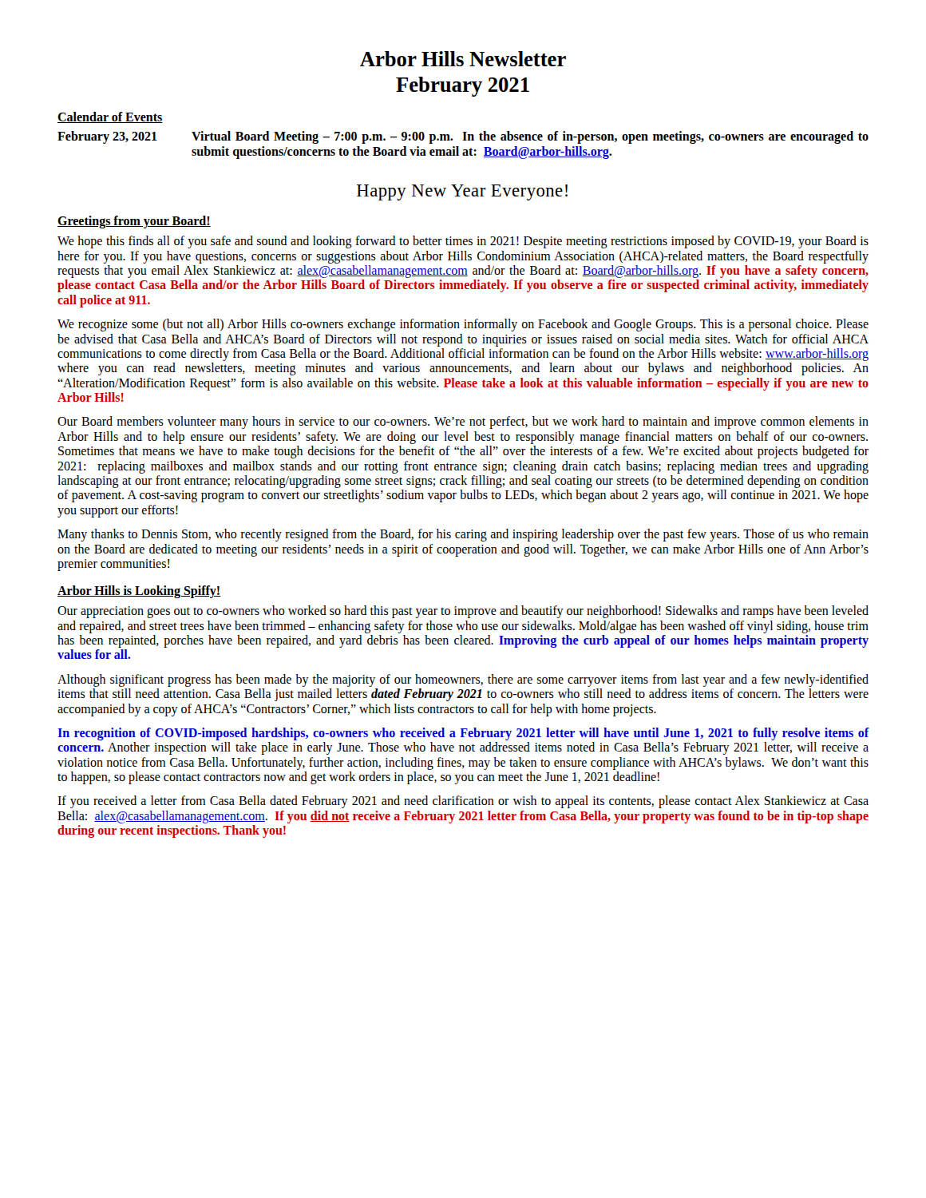Arbor Hills Newsletter
February 2021
Calendar of Events
February 23, 2021
Virtual Board Meeting – 7:00 p.m. – 9:00 p.m. In the absence of in-person, open meetings, co-owners are encouraged to submit questions/concerns to the Board via email at: Board@arbor-hills.org.
Happy New Year Everyone!
Greetings from your Board!
We hope this finds all of you safe and sound and looking forward to better times in 2021! Despite meeting restrictions imposed by COVID-19, your Board is here for you. If you have questions, concerns or suggestions about Arbor Hills Condominium Association (AHCA)-related matters, the Board respectfully requests that you email Alex Stankiewicz at: alex@casabellamanagement.com and/or the Board at: Board@arbor-hills.org. If you have a safety concern, please contact Casa Bella and/or the Arbor Hills Board of Directors immediately. If you observe a fire or suspected criminal activity, immediately call police at 911.
We recognize some (but not all) Arbor Hills co-owners exchange information informally on Facebook and Google Groups. This is a personal choice. Please be advised that Casa Bella and AHCA’s Board of Directors will not respond to inquiries or issues raised on social media sites. Watch for official AHCA communications to come directly from Casa Bella or the Board. Additional official information can be found on the Arbor Hills website: www.arbor-hills.org where you can read newsletters, meeting minutes and various announcements, and learn about our bylaws and neighborhood policies. An “Alteration/Modification Request” form is also available on this website. Please take a look at this valuable information – especially if you are new to Arbor Hills!
Our Board members volunteer many hours in service to our co-owners. We’re not perfect, but we work hard to maintain and improve common elements in Arbor Hills and to help ensure our residents’ safety. We are doing our level best to responsibly manage financial matters on behalf of our co-owners. Sometimes that means we have to make tough decisions for the benefit of “the all” over the interests of a few. We’re excited about projects budgeted for 2021: replacing mailboxes and mailbox stands and our rotting front entrance sign; cleaning drain catch basins; replacing median trees and upgrading landscaping at our front entrance; relocating/upgrading some street signs; crack filling; and seal coating our streets (to be determined depending on condition of pavement. A cost-saving program to convert our streetlights’ sodium vapor bulbs to LEDs, which began about 2 years ago, will continue in 2021. We hope you support our efforts!
Many thanks to Dennis Stom, who recently resigned from the Board, for his caring and inspiring leadership over the past few years. Those of us who remain on the Board are dedicated to meeting our residents’ needs in a spirit of cooperation and good will. Together, we can make Arbor Hills one of Ann Arbor’s premier communities!
Arbor Hills is Looking Spiffy!
Our appreciation goes out to co-owners who worked so hard this past year to improve and beautify our neighborhood! Sidewalks and ramps have been leveled and repaired, and street trees have been trimmed – enhancing safety for those who use our sidewalks. Mold/algae has been washed off vinyl siding, house trim has been repainted, porches have been repaired, and yard debris has been cleared. Improving the curb appeal of our homes helps maintain property values for all.
Although significant progress has been made by the majority of our homeowners, there are some carryover items from last year and a few newly-identified items that still need attention. Casa Bella just mailed letters dated February 2021 to co-owners who still need to address items of concern. The letters were accompanied by a copy of AHCA’s “Contractors’ Corner,” which lists contractors to call for help with home projects.
In recognition of COVID-imposed hardships, co-owners who received a February 2021 letter will have until June 1, 2021 to fully resolve items of concern. Another inspection will take place in early June. Those who have not addressed items noted in Casa Bella’s February 2021 letter, will receive a violation notice from Casa Bella. Unfortunately, further action, including fines, may be taken to ensure compliance with AHCA’s bylaws. We don’t want this to happen, so please contact contractors now and get work orders in place, so you can meet the June 1, 2021 deadline!
If you received a letter from Casa Bella dated February 2021 and need clarification or wish to appeal its contents, please contact Alex Stankiewicz at Casa Bella: alex@casabellamanagement.com. If you did not receive a February 2021 letter from Casa Bella, your property was found to be in tip-top shape during our recent inspections. Thank you!